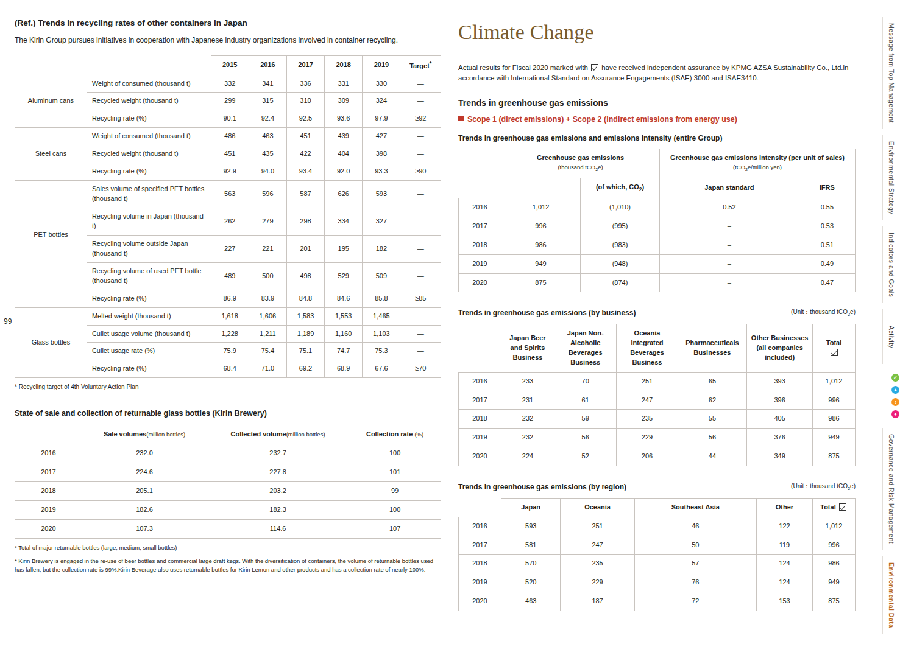(Ref.) Trends in recycling rates of other containers in Japan
The Kirin Group pursues initiatives in cooperation with Japanese industry organizations involved in container recycling.
| | | 2015 | 2016 | 2017 | 2018 | 2019 | Target * |
| --- | --- | --- | --- | --- | --- | --- | --- |
| Aluminum cans | Weight of consumed (thousand t) | 332 | 341 | 336 | 331 | 330 | — |
| Recycled weight (thousand t) | 299 | 315 | 310 | 309 | 324 | — |
| Recycling rate (%) | 90.1 | 92.4 | 92.5 | 93.6 | 97.9 | ≥92 |
| Steel cans | Weight of consumed (thousand t) | 486 | 463 | 451 | 439 | 427 | — |
| Recycled weight (thousand t) | 451 | 435 | 422 | 404 | 398 | — |
| Recycling rate (%) | 92.9 | 94.0 | 93.4 | 92.0 | 93.3 | ≥90 |
| PET bottles | Sales volume of specified PET bottles (thousand t) | 563 | 596 | 587 | 626 | 593 | — |
| Recycling volume in Japan (thousand t) | 262 | 279 | 298 | 334 | 327 | — |
| Recycling volume outside Japan (thousand t) | 227 | 221 | 201 | 195 | 182 | — |
| Recycling volume of used PET bottle (thousand t) | 489 | 500 | 498 | 529 | 509 | — |
| | Recycling rate (%) | 86.9 | 83.9 | 84.8 | 84.6 | 85.8 | ≥85 |
| Glass bottles | Melted weight (thousand t) | 1,618 | 1,606 | 1,583 | 1,553 | 1,465 | — |
| Cullet usage volume (thousand t) | 1,228 | 1,211 | 1,189 | 1,160 | 1,103 | — |
| Cullet usage rate (%) | 75.9 | 75.4 | 75.1 | 74.7 | 75.3 | — |
| Recycling rate (%) | 68.4 | 71.0 | 69.2 | 68.9 | 67.6 | ≥70 |
* Recycling target of 4th Voluntary Action Plan
State of sale and collection of returnable glass bottles (Kirin Brewery)
| | Sale volumes (million bottles) | Collected volume (million bottles) | Collection rate (%) |
| --- | --- | --- | --- |
| 2016 | 232.0 | 232.7 | 100 |
| 2017 | 224.6 | 227.8 | 101 |
| 2018 | 205.1 | 203.2 | 99 |
| 2019 | 182.6 | 182.3 | 100 |
| 2020 | 107.3 | 114.6 | 107 |
* Total of major returnable bottles (large, medium, small bottles)
* Kirin Brewery is engaged in the re-use of beer bottles and commercial large draft kegs. With the diversification of containers, the volume of returnable bottles used has fallen, but the collection rate is 99%.Kirin Beverage also uses returnable bottles for Kirin Lemon and other products and has a collection rate of nearly 100%.
Climate Change
Actual results for Fiscal 2020 marked with have received independent assurance by KPMG AZSA Sustainability Co., Ltd.in accordance with International Standard on Assurance Engagements (ISAE) 3000 and ISAE3410.
Trends in greenhouse gas emissions
Scope 1 (direct emissions) + Scope 2 (indirect emissions from energy use)
Trends in greenhouse gas emissions and emissions intensity (entire Group)
| | Greenhouse gas emissions (thousand tCO 2 e) | Greenhouse gas emissions intensity (per unit of sales) (tCO 2 e/million yen) |
| --- | --- | --- |
| | (of which, CO 2 ) | Japan standard | IFRS |
| 2016 | 1,012 | (1,010) | 0.52 | 0.55 |
| 2017 | 996 | (995) | – | 0.53 |
| 2018 | 986 | (983) | – | 0.51 |
| 2019 | 949 | (948) | – | 0.49 |
| 2020 | 875 | (874) | – | 0.47 |
Trends in greenhouse gas emissions (by business) (Unit：thousand tCO2e)
| | Japan Beer and Spirits Business | Japan Non-Alcoholic Beverages Business | Oceania Integrated Beverages Business | Pharmaceuticals Businesses | Other Businesses (all companies included) | Total |
| --- | --- | --- | --- | --- | --- | --- |
| 2016 | 233 | 70 | 251 | 65 | 393 | 1,012 |
| 2017 | 231 | 61 | 247 | 62 | 396 | 996 |
| 2018 | 232 | 59 | 235 | 55 | 405 | 986 |
| 2019 | 232 | 56 | 229 | 56 | 376 | 949 |
| 2020 | 224 | 52 | 206 | 44 | 349 | 875 |
Trends in greenhouse gas emissions (by region) (Unit：thousand tCO2e)
| | Japan | Oceania | Southeast Asia | Other | Total |
| --- | --- | --- | --- | --- | --- |
| 2016 | 593 | 251 | 46 | 122 | 1,012 |
| 2017 | 581 | 247 | 50 | 119 | 996 |
| 2018 | 570 | 235 | 57 | 124 | 986 |
| 2019 | 520 | 229 | 76 | 124 | 949 |
| 2020 | 463 | 187 | 72 | 153 | 875 |
Message from Top Management
Environmental Strategy
Indicators and Goals
Activity
✓ ▲ ! ●
Governance and Risk Management
Environmental Data
99